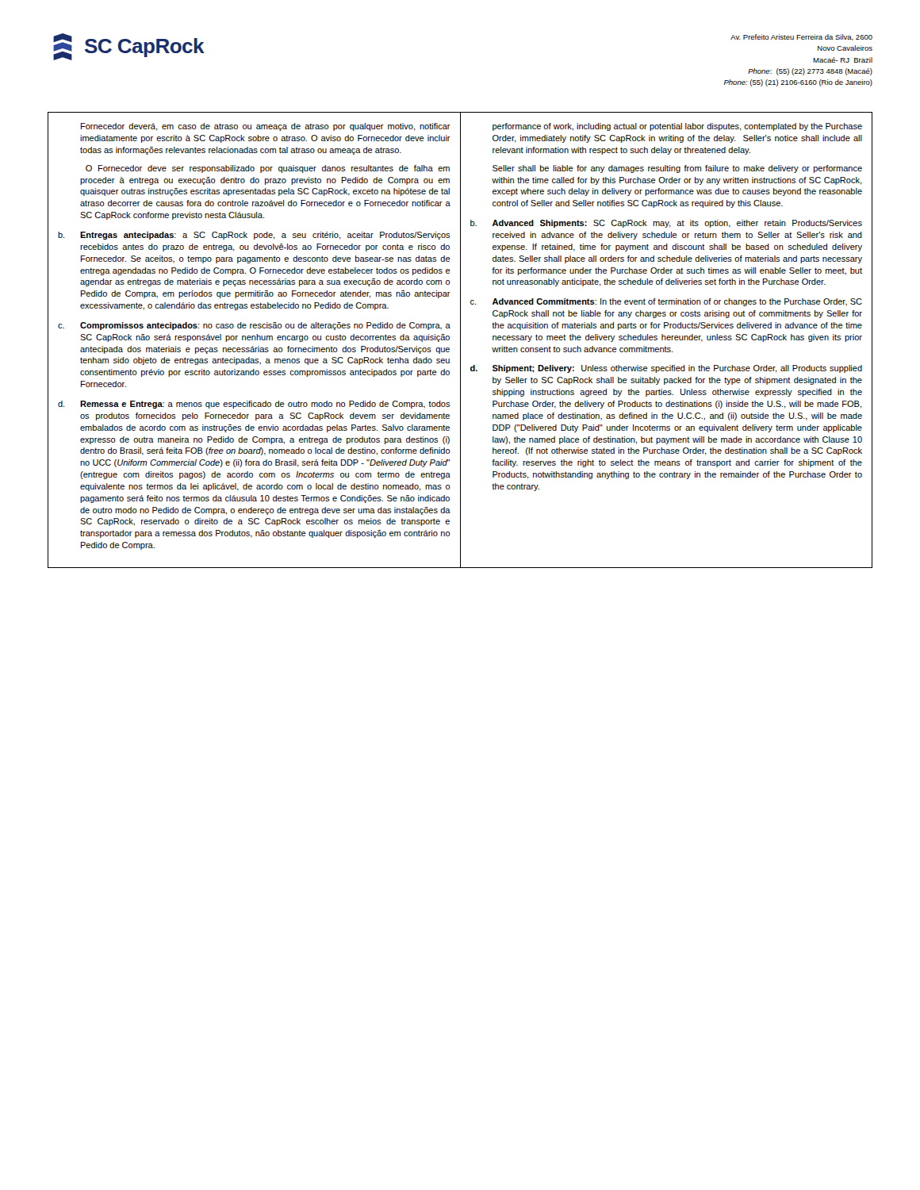SC CapRock
Av. Prefeito Aristeu Ferreira da Silva, 2600
Novo Cavaleiros
Macaé- RJ Brazil
Phone: (55) (22) 2773 4848 (Macaé)
Phone: (55) (21) 2106-6160 (Rio de Janeiro)
| / / Fornecedor deverá, em caso de atraso ou ameaça de atraso por qualquer motivo, notificar imediatamente por escrito à SC CapRock sobre o atraso. O aviso do Fornecedor deve incluir todas as informações relevantes relacionadas com tal atraso ou ameaça de atraso. O Fornecedor deve ser responsabilizado por quaisquer danos resultantes de falha em proceder à entrega ou execução dentro do prazo previsto no Pedido de Compra ou em quaisquer outras instruções escritas apresentadas pela SC CapRock, exceto na hipótese de tal atraso decorrer de causas fora do controle razoável do Fornecedor e o Fornecedor notificar a SC CapRock conforme previsto nesta Cláusula. / / b. / Entregas antecipadas : a SC CapRock pode, a seu critério, aceitar Produtos/Serviços recebidos antes do prazo de entrega, ou devolvê-los ao Fornecedor por conta e risco do Fornecedor. Se aceitos, o tempo para pagamento e desconto deve basear-se nas datas de entrega agendadas no Pedido de Compra. O Fornecedor deve estabelecer todos os pedidos e agendar as entregas de materiais e peças necessárias para a sua execução de acordo com o Pedido de Compra, em períodos que permitirão ao Fornecedor atender, mas não antecipar excessivamente, o calendário das entregas estabelecido no Pedido de Compra. / / c. / Compromissos antecipados : no caso de rescisão ou de alterações no Pedido de Compra, a SC CapRock não será responsável por nenhum encargo ou custo decorrentes da aquisição antecipada dos materiais e peças necessárias ao fornecimento dos Produtos/Serviços que tenham sido objeto de entregas antecipadas, a menos que a SC CapRock tenha dado seu consentimento prévio por escrito autorizando esses compromissos antecipados por parte do Fornecedor. / / d. / Remessa e Entrega : a menos que especificado de outro modo no Pedido de Compra, todos os produtos fornecidos pelo Fornecedor para a SC CapRock devem ser devidamente embalados de acordo com as instruções de envio acordadas pelas Partes. Salvo claramente expresso de outra maneira no Pedido de Compra, a entrega de produtos para destinos (i) dentro do Brasil, será feita FOB ( free on board ), nomeado o local de destino, conforme definido no UCC ( Uniform Commercial Code ) e (ii) fora do Brasil, será feita DDP - " Delivered Duty Paid " (entregue com direitos pagos) de acordo com os Incoterms ou com termo de entrega equivalente nos termos da lei aplicável, de acordo com o local de destino nomeado, mas o pagamento será feito nos termos da cláusula 10 destes Termos e Condições. Se não indicado de outro modo no Pedido de Compra, o endereço de entrega deve ser uma das instalações da SC CapRock, reservado o direito de a SC CapRock escolher os meios de transporte e transportador para a remessa dos Produtos, não obstante qualquer disposição em contrário no Pedido de Compra. / | / / performance of work, including actual or potential labor disputes, contemplated by the Purchase Order, immediately notify SC CapRock in writing of the delay. Seller's notice shall include all relevant information with respect to such delay or threatened delay. Seller shall be liable for any damages resulting from failure to make delivery or performance within the time called for by this Purchase Order or by any written instructions of SC CapRock, except where such delay in delivery or performance was due to causes beyond the reasonable control of Seller and Seller notifies SC CapRock as required by this Clause. / / b. / Advanced Shipments: SC CapRock may, at its option, either retain Products/Services received in advance of the delivery schedule or return them to Seller at Seller's risk and expense. If retained, time for payment and discount shall be based on scheduled delivery dates. Seller shall place all orders for and schedule deliveries of materials and parts necessary for its performance under the Purchase Order at such times as will enable Seller to meet, but not unreasonably anticipate, the schedule of deliveries set forth in the Purchase Order. / / c. / Advanced Commitments : In the event of termination of or changes to the Purchase Order, SC CapRock shall not be liable for any charges or costs arising out of commitments by Seller for the acquisition of materials and parts or for Products/Services delivered in advance of the time necessary to meet the delivery schedules hereunder, unless SC CapRock has given its prior written consent to such advance commitments. / / d. / Shipment; Delivery: Unless otherwise specified in the Purchase Order, all Products supplied by Seller to SC CapRock shall be suitably packed for the type of shipment designated in the shipping instructions agreed by the parties. Unless otherwise expressly specified in the Purchase Order, the delivery of Products to destinations (i) inside the U.S., will be made FOB, named place of destination, as defined in the U.C.C., and (ii) outside the U.S., will be made DDP ("Delivered Duty Paid" under Incoterms or an equivalent delivery term under applicable law), the named place of destination, but payment will be made in accordance with Clause 10 hereof. (If not otherwise stated in the Purchase Order, the destination shall be a SC CapRock facility. reserves the right to select the means of transport and carrier for shipment of the Products, notwithstanding anything to the contrary in the remainder of the Purchase Order to the contrary. / |